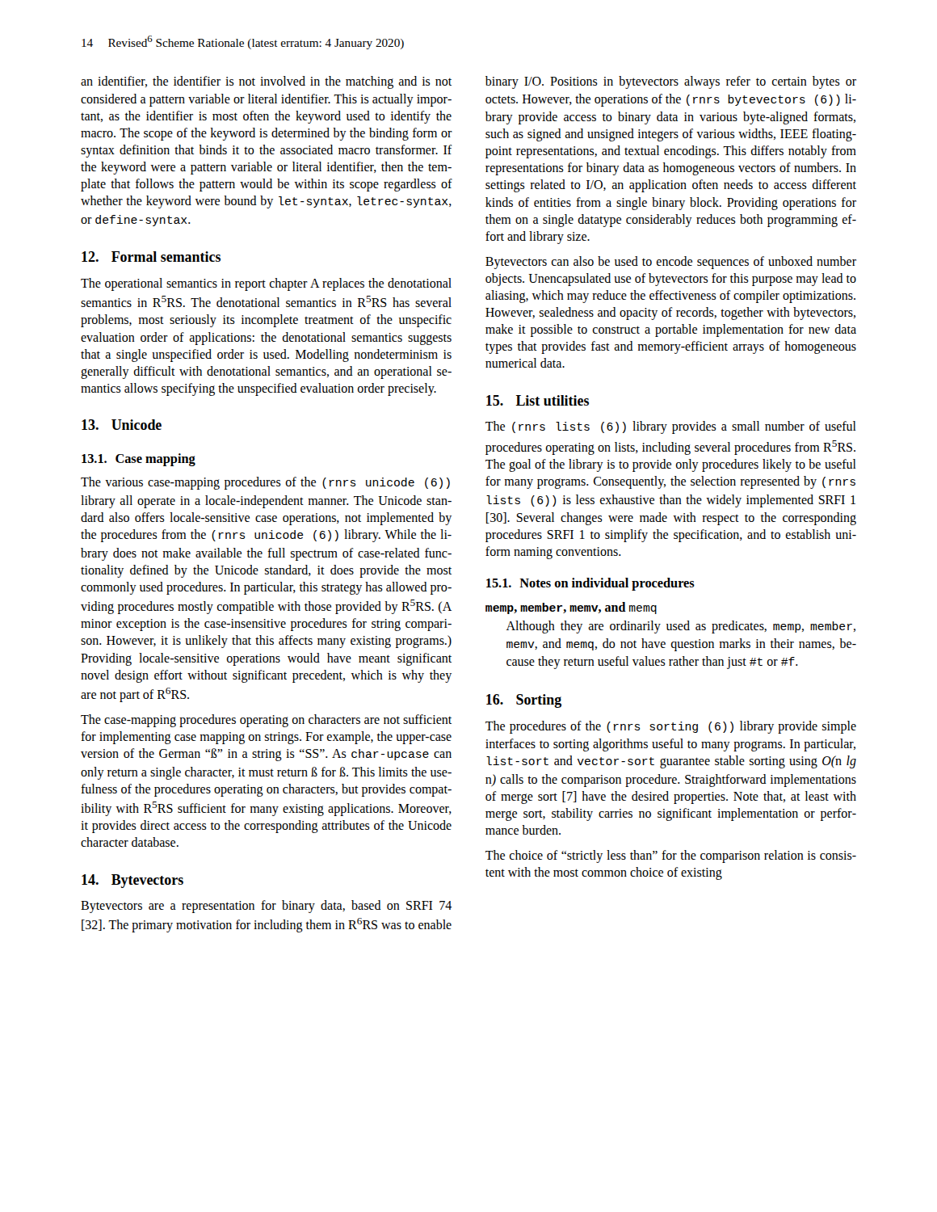14 Revised6 Scheme Rationale (latest erratum: 4 January 2020)
an identifier, the identifier is not involved in the matching and is not considered a pattern variable or literal identifier. This is actually important, as the identifier is most often the keyword used to identify the macro. The scope of the keyword is determined by the binding form or syntax definition that binds it to the associated macro transformer. If the keyword were a pattern variable or literal identifier, then the template that follows the pattern would be within its scope regardless of whether the keyword were bound by let-syntax, letrec-syntax, or define-syntax.
12. Formal semantics
The operational semantics in report chapter A replaces the denotational semantics in R5RS. The denotational semantics in R5RS has several problems, most seriously its incomplete treatment of the unspecific evaluation order of applications: the denotational semantics suggests that a single unspecified order is used. Modelling nondeterminism is generally difficult with denotational semantics, and an operational semantics allows specifying the unspecified evaluation order precisely.
13. Unicode
13.1. Case mapping
The various case-mapping procedures of the (rnrs unicode (6)) library all operate in a locale-independent manner. The Unicode standard also offers locale-sensitive case operations, not implemented by the procedures from the (rnrs unicode (6)) library. While the library does not make available the full spectrum of case-related functionality defined by the Unicode standard, it does provide the most commonly used procedures. In particular, this strategy has allowed providing procedures mostly compatible with those provided by R5RS. (A minor exception is the case-insensitive procedures for string comparison. However, it is unlikely that this affects many existing programs.) Providing locale-sensitive operations would have meant significant novel design effort without significant precedent, which is why they are not part of R6RS.
The case-mapping procedures operating on characters are not sufficient for implementing case mapping on strings. For example, the upper-case version of the German “ß” in a string is “SS”. As char-upcase can only return a single character, it must return ß for ß. This limits the usefulness of the procedures operating on characters, but provides compatibility with R5RS sufficient for many existing applications. Moreover, it provides direct access to the corresponding attributes of the Unicode character database.
14. Bytevectors
Bytevectors are a representation for binary data, based on SRFI 74 [32]. The primary motivation for including them in R6RS was to enable binary I/O. Positions in bytevectors always refer to certain bytes or octets. However, the operations of the (rnrs bytevectors (6)) library provide access to binary data in various byte-aligned formats, such as signed and unsigned integers of various widths, IEEE floating-point representations, and textual encodings. This differs notably from representations for binary data as homogeneous vectors of numbers. In settings related to I/O, an application often needs to access different kinds of entities from a single binary block. Providing operations for them on a single datatype considerably reduces both programming effort and library size.
Bytevectors can also be used to encode sequences of unboxed number objects. Unencapsulated use of bytevectors for this purpose may lead to aliasing, which may reduce the effectiveness of compiler optimizations. However, sealedness and opacity of records, together with bytevectors, make it possible to construct a portable implementation for new data types that provides fast and memory-efficient arrays of homogeneous numerical data.
15. List utilities
The (rnrs lists (6)) library provides a small number of useful procedures operating on lists, including several procedures from R5RS. The goal of the library is to provide only procedures likely to be useful for many programs. Consequently, the selection represented by (rnrs lists (6)) is less exhaustive than the widely implemented SRFI 1 [30]. Several changes were made with respect to the corresponding procedures SRFI 1 to simplify the specification, and to establish uniform naming conventions.
15.1. Notes on individual procedures
memp, member, memv, and memq
Although they are ordinarily used as predicates, memp, member, memv, and memq, do not have question marks in their names, because they return useful values rather than just #t or #f.
16. Sorting
The procedures of the (rnrs sorting (6)) library provide simple interfaces to sorting algorithms useful to many programs. In particular, list-sort and vector-sort guarantee stable sorting using O(n lg n) calls to the comparison procedure. Straightforward implementations of merge sort [7] have the desired properties. Note that, at least with merge sort, stability carries no significant implementation or performance burden.
The choice of “strictly less than” for the comparison relation is consistent with the most common choice of existing